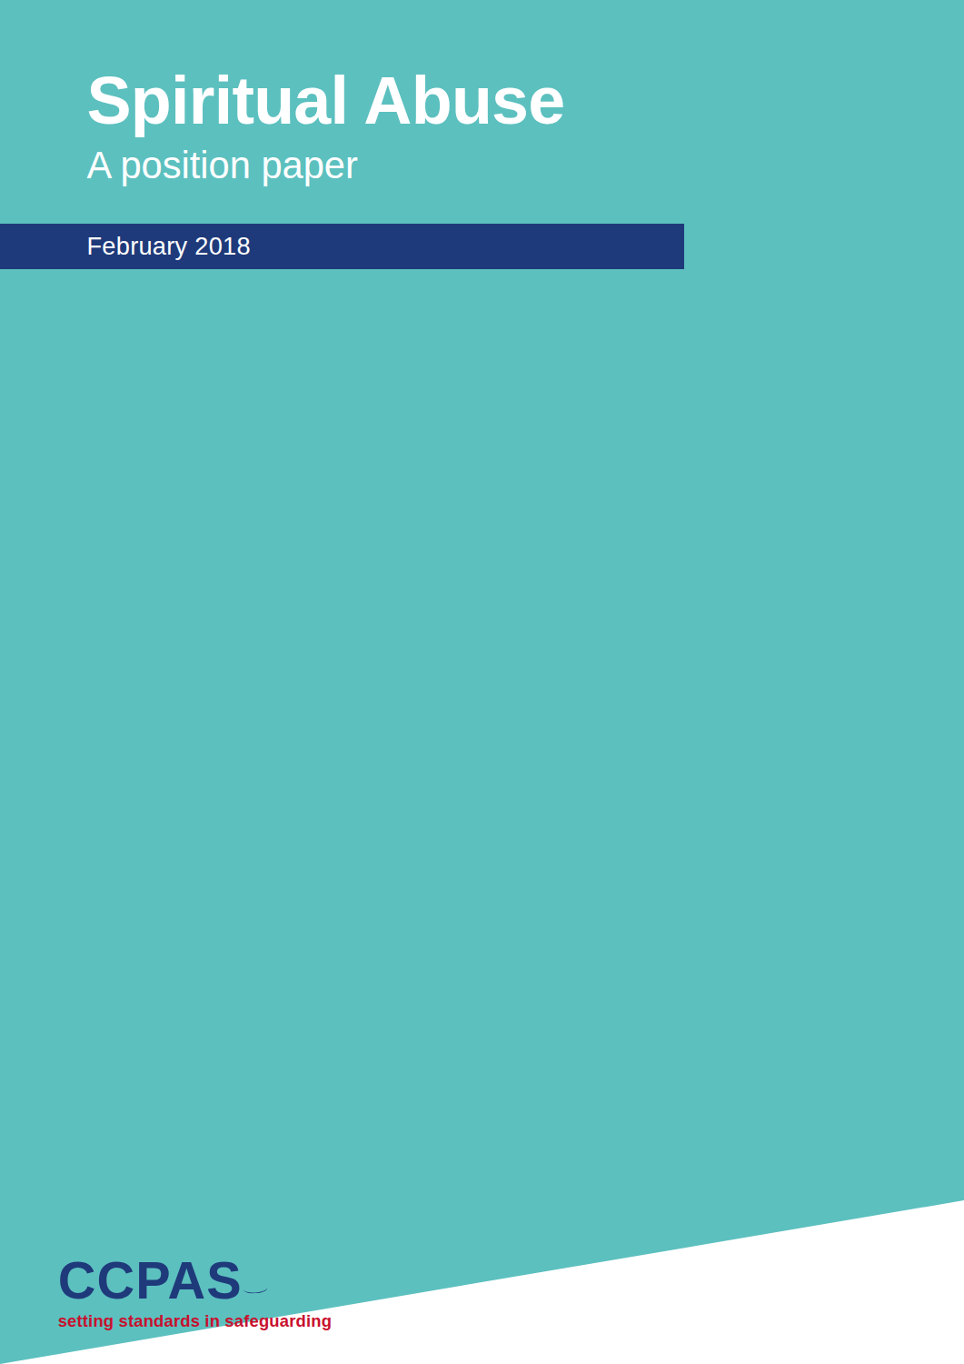Spiritual Abuse
A position paper
February 2018
CCPAS setting standards in safeguarding